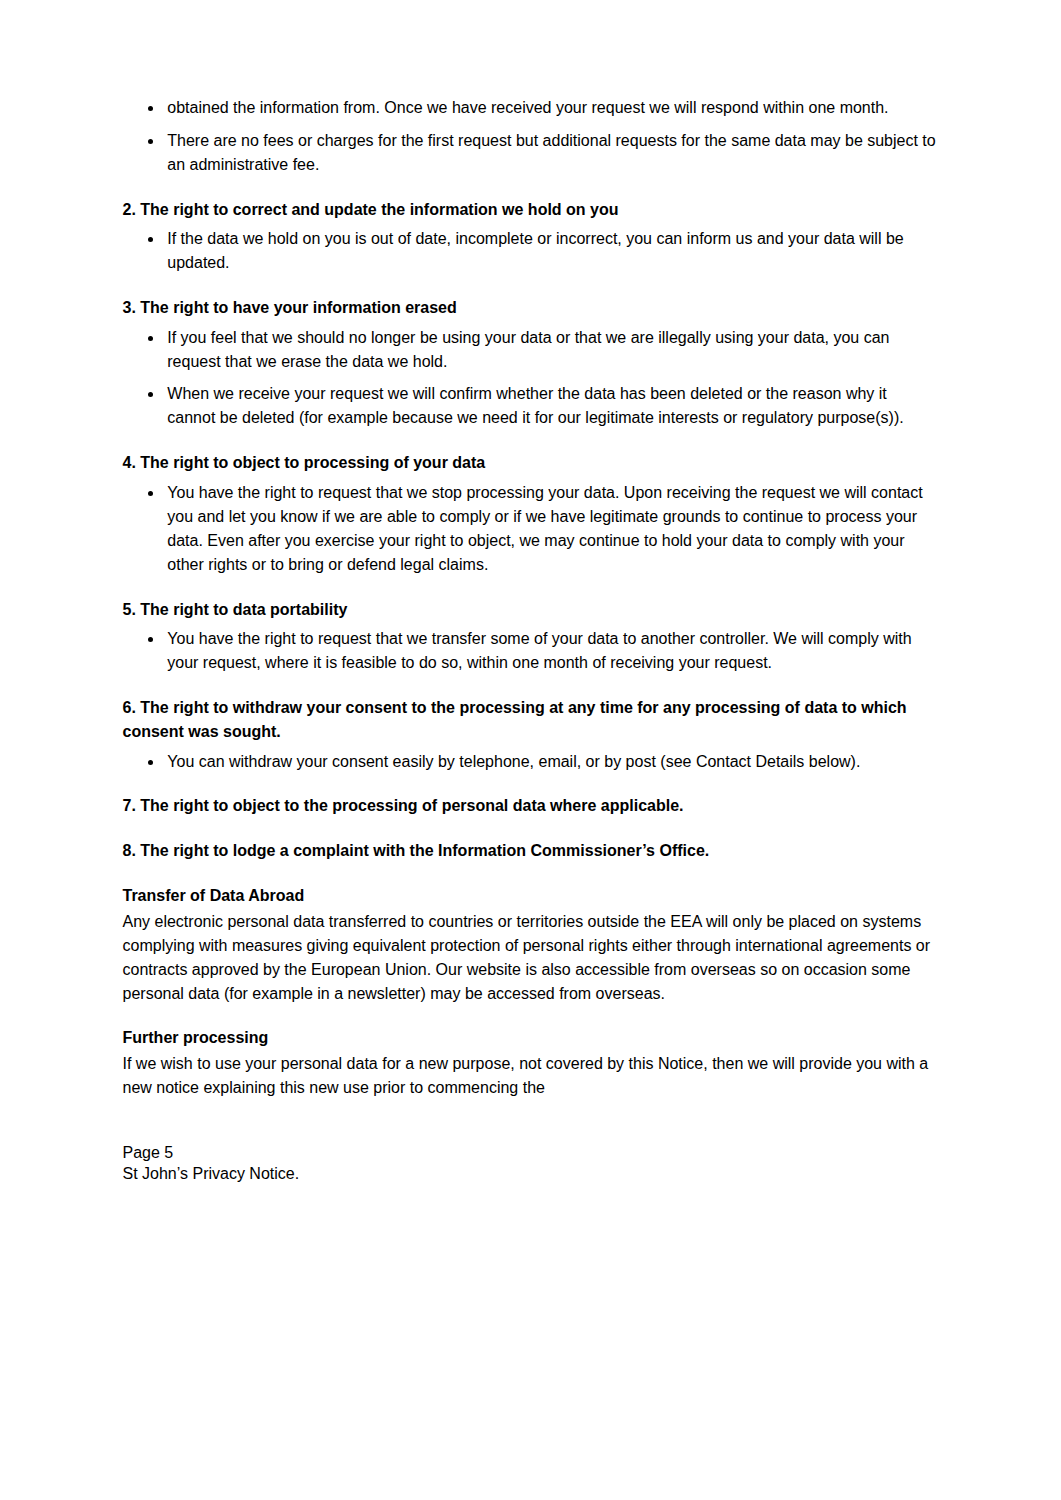obtained the information from. Once we have received your request we will respond within one month.
There are no fees or charges for the first request but additional requests for the same data may be subject to an administrative fee.
2. The right to correct and update the information we hold on you
If the data we hold on you is out of date, incomplete or incorrect, you can inform us and your data will be updated.
3. The right to have your information erased
If you feel that we should no longer be using your data or that we are illegally using your data, you can request that we erase the data we hold.
When we receive your request we will confirm whether the data has been deleted or the reason why it cannot be deleted (for example because we need it for our legitimate interests or regulatory purpose(s)).
4. The right to object to processing of your data
You have the right to request that we stop processing your data. Upon receiving the request we will contact you and let you know if we are able to comply or if we have legitimate grounds to continue to process your data. Even after you exercise your right to object, we may continue to hold your data to comply with your other rights or to bring or defend legal claims.
5. The right to data portability
You have the right to request that we transfer some of your data to another controller. We will comply with your request, where it is feasible to do so, within one month of receiving your request.
6. The right to withdraw your consent to the processing at any time for any processing of data to which consent was sought.
You can withdraw your consent easily by telephone, email, or by post (see Contact Details below).
7. The right to object to the processing of personal data where applicable.
8. The right to lodge a complaint with the Information Commissioner’s Office.
Transfer of Data Abroad
Any electronic personal data transferred to countries or territories outside the EEA will only be placed on systems complying with measures giving equivalent protection of personal rights either through international agreements or contracts approved by the European Union. Our website is also accessible from overseas so on occasion some personal data (for example in a newsletter) may be accessed from overseas.
Further processing
If we wish to use your personal data for a new purpose, not covered by this Notice, then we will provide you with a new notice explaining this new use prior to commencing the
Page 5
St John’s Privacy Notice.